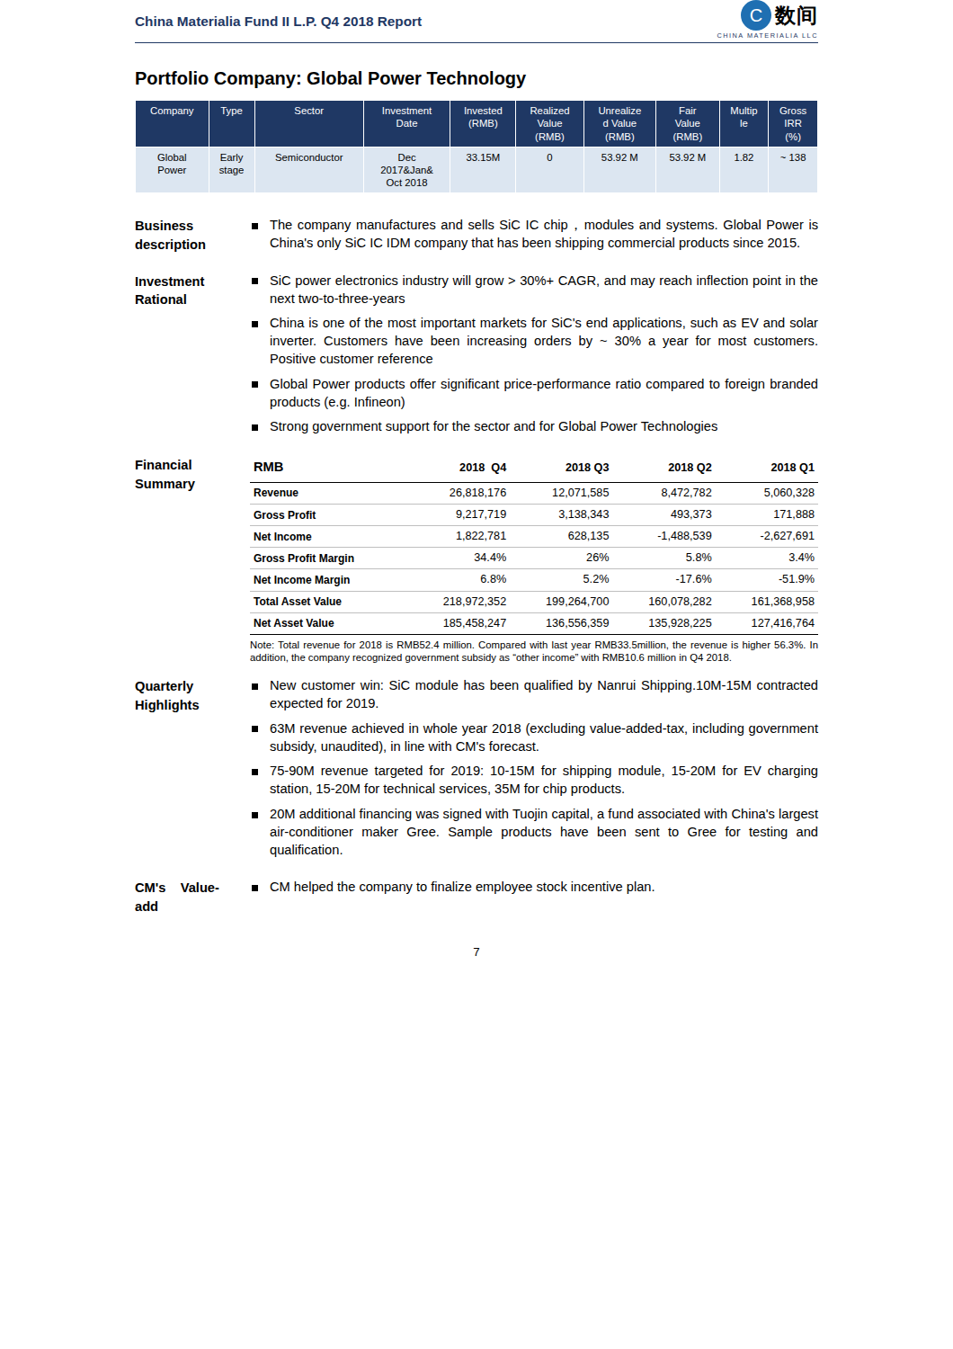China Materialia Fund II L.P. Q4 2018 Report
C数间
CHINA MATERIALIA LLC
Portfolio Company: Global Power Technology
| Company | Type | Sector | Investment Date | Invested (RMB) | Realized Value (RMB) | Unrealize d Value (RMB) | Fair Value (RMB) | Multip le | Gross IRR (%) |
| --- | --- | --- | --- | --- | --- | --- | --- | --- | --- |
| Global Power | Early stage | Semiconductor | Dec 2017&Jan& Oct 2018 | 33.15M | 0 | 53.92 M | 53.92 M | 1.82 | ~ 138 |
Business
description
The company manufactures and sells SiC IC chip，modules and systems. Global Power is China's only SiC IC IDM company that has been shipping commercial products since 2015.
Investment
Rational
SiC power electronics industry will grow > 30%+ CAGR, and may reach inflection point in the next two-to-three-years
China is one of the most important markets for SiC's end applications, such as EV and solar inverter. Customers have been increasing orders by ~ 30% a year for most customers. Positive customer reference
Global Power products offer significant price-performance ratio compared to foreign branded products (e.g. Infineon)
Strong government support for the sector and for Global Power Technologies
Financial
Summary
| RMB | 2018 Q4 | 2018 Q3 | 2018 Q2 | 2018 Q1 |
| --- | --- | --- | --- | --- |
| Revenue | 26,818,176 | 12,071,585 | 8,472,782 | 5,060,328 |
| Gross Profit | 9,217,719 | 3,138,343 | 493,373 | 171,888 |
| Net Income | 1,822,781 | 628,135 | -1,488,539 | -2,627,691 |
| Gross Profit Margin | 34.4% | 26% | 5.8% | 3.4% |
| Net Income Margin | 6.8% | 5.2% | -17.6% | -51.9% |
| Total Asset Value | 218,972,352 | 199,264,700 | 160,078,282 | 161,368,958 |
| Net Asset Value | 185,458,247 | 136,556,359 | 135,928,225 | 127,416,764 |
Note: Total revenue for 2018 is RMB52.4 million. Compared with last year RMB33.5million, the revenue is higher 56.3%. In addition, the company recognized government subsidy as “other income” with RMB10.6 million in Q4 2018.
Quarterly
Highlights
New customer win: SiC module has been qualified by Nanrui Shipping.10M-15M contracted expected for 2019.
63M revenue achieved in whole year 2018 (excluding value-added-tax, including government subsidy, unaudited), in line with CM's forecast.
75-90M revenue targeted for 2019: 10-15M for shipping module, 15-20M for EV charging station, 15-20M for technical services, 35M for chip products.
20M additional financing was signed with Tuojin capital, a fund associated with China's largest air-conditioner maker Gree. Sample products have been sent to Gree for testing and qualification.
CM's Value-
add
CM helped the company to finalize employee stock incentive plan.
7